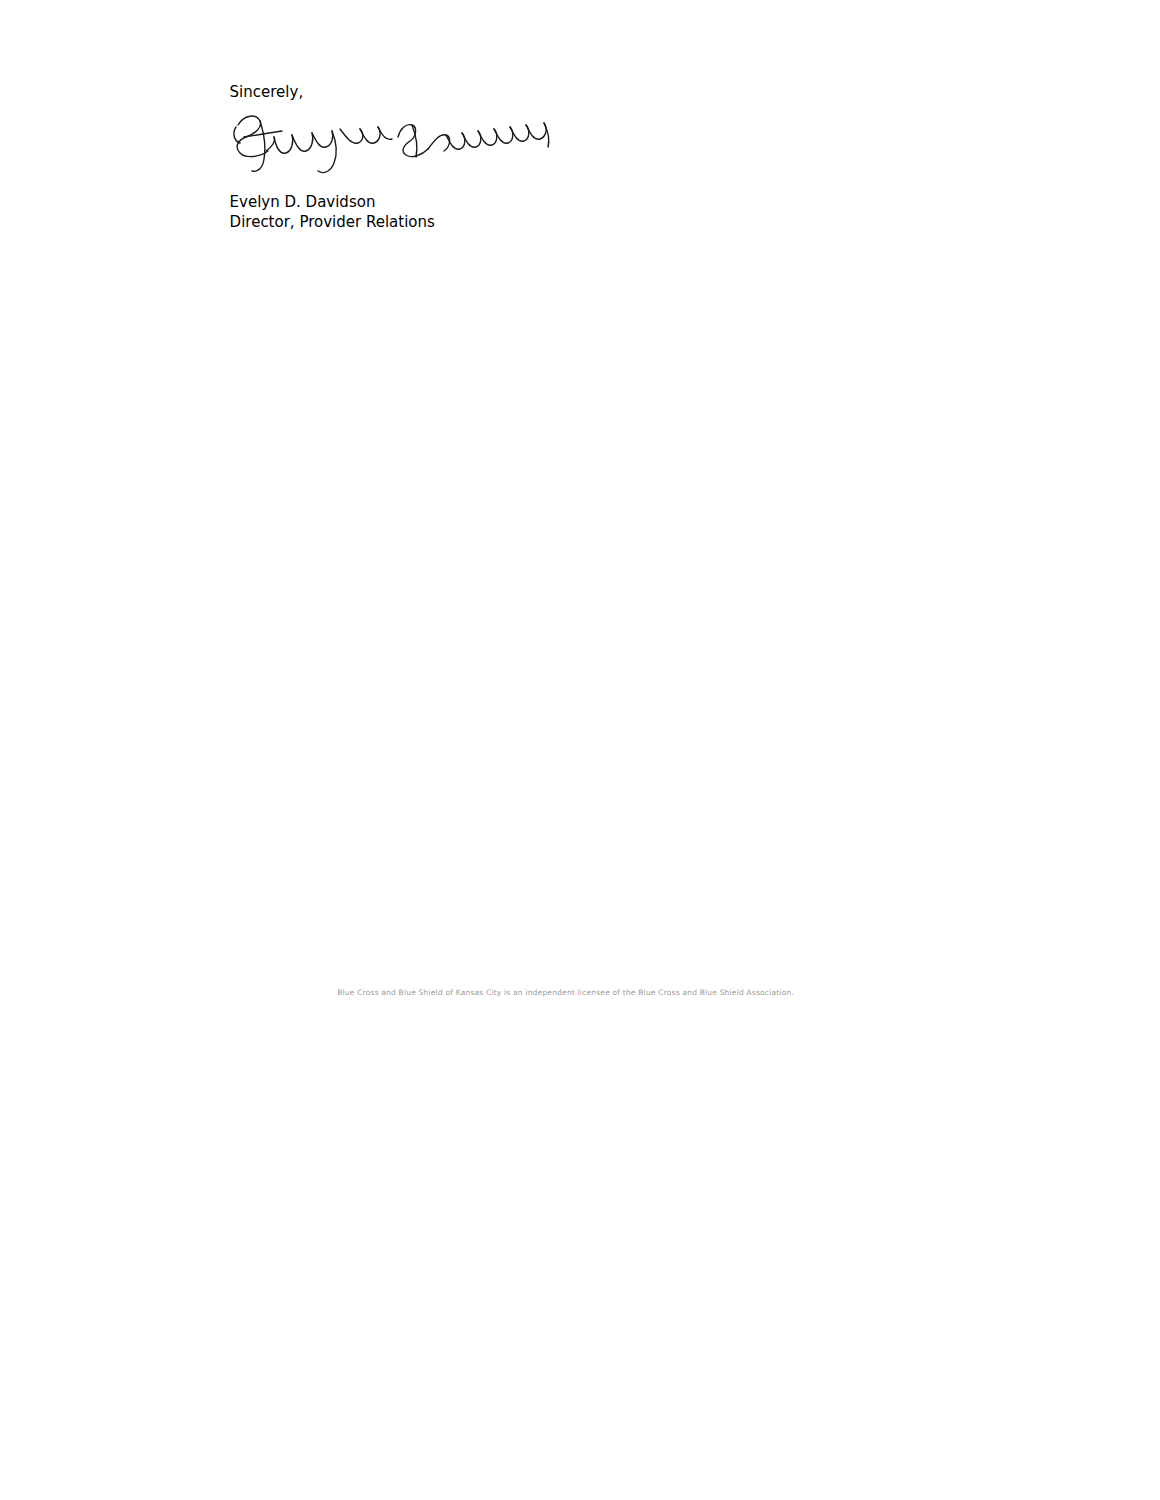Sincerely,
Evelyn D. Davidson
Director, Provider Relations
Blue Cross and Blue Shield of Kansas City is an independent licensee of the Blue Cross and Blue Shield Association.